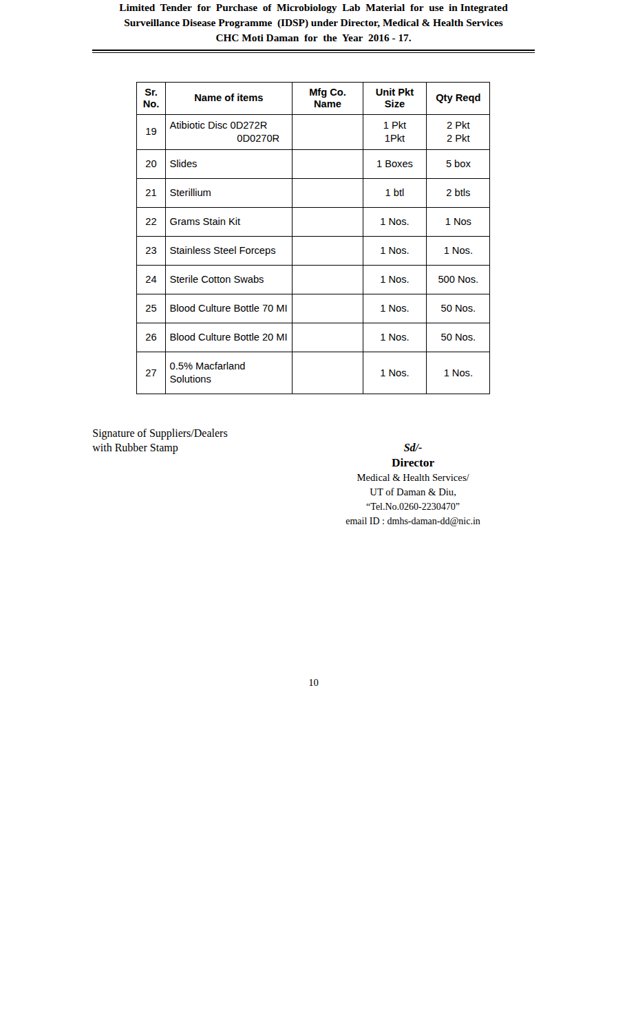Limited Tender for Purchase of Microbiology Lab Material for use in Integrated
Surveillance Disease Programme (IDSP) under Director, Medical & Health Services
CHC Moti Daman for the Year 2016 - 17.
| Sr. No. | Name of items | Mfg Co. Name | Unit Pkt Size | Qty Reqd |
| --- | --- | --- | --- | --- |
| 19 | Atibiotic Disc 0D272R 0D0270R | | 1 Pkt 1Pkt | 2 Pkt 2 Pkt |
| 20 | Slides | | 1 Boxes | 5 box |
| 21 | Sterillium | | 1 btl | 2 btls |
| 22 | Grams Stain Kit | | 1 Nos. | 1 Nos |
| 23 | Stainless Steel Forceps | | 1 Nos. | 1 Nos. |
| 24 | Sterile Cotton Swabs | | 1 Nos. | 500 Nos. |
| 25 | Blood Culture Bottle 70 MI | | 1 Nos. | 50 Nos. |
| 26 | Blood Culture Bottle 20 MI | | 1 Nos. | 50 Nos. |
| 27 | 0.5% Macfarland Solutions | | 1 Nos. | 1 Nos. |
Signature of Suppliers/Dealers
with Rubber Stamp
Sd/-
Director
Medical & Health Services/
UT of Daman & Diu,
“Tel.No.0260-2230470”
email ID : dmhs-daman-dd@nic.in
10